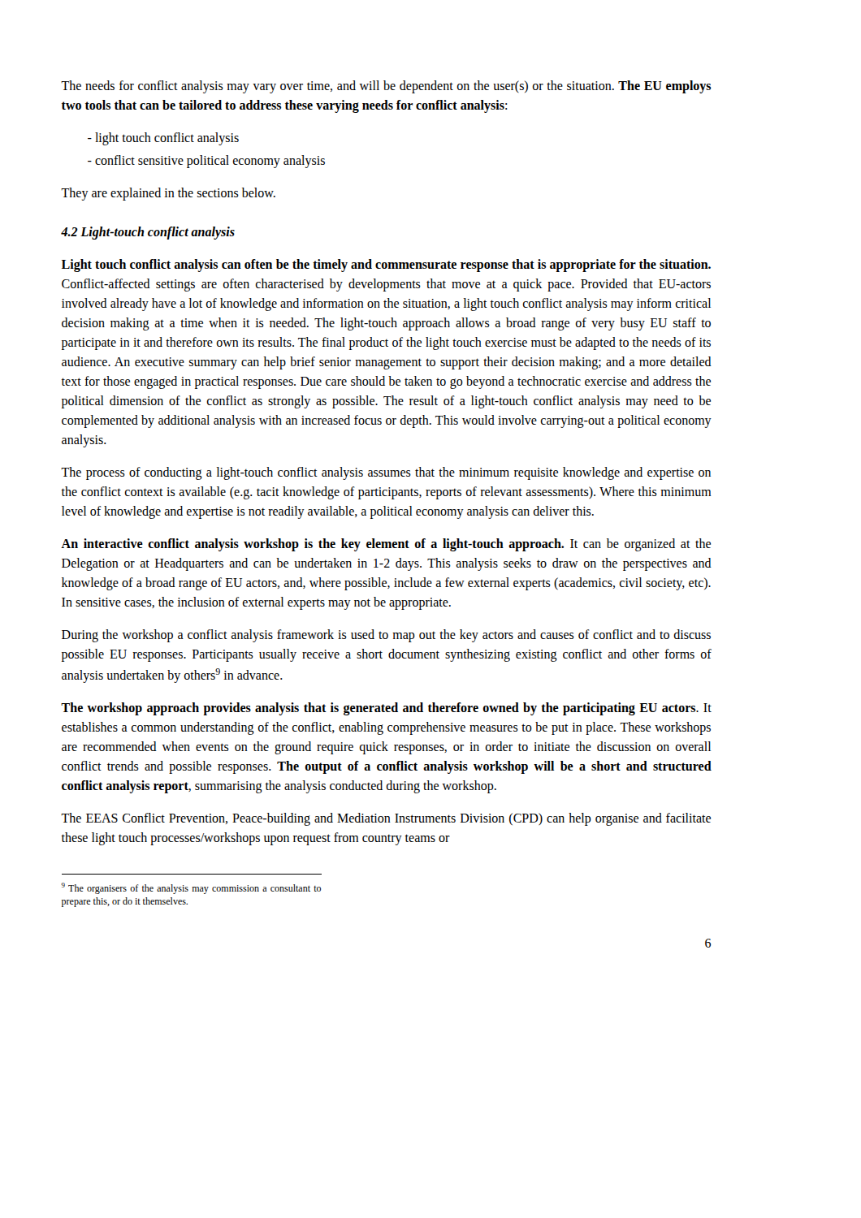The needs for conflict analysis may vary over time, and will be dependent on the user(s) or the situation. The EU employs two tools that can be tailored to address these varying needs for conflict analysis:
light touch conflict analysis
conflict sensitive political economy analysis
They are explained in the sections below.
4.2 Light-touch conflict analysis
Light touch conflict analysis can often be the timely and commensurate response that is appropriate for the situation. Conflict-affected settings are often characterised by developments that move at a quick pace. Provided that EU-actors involved already have a lot of knowledge and information on the situation, a light touch conflict analysis may inform critical decision making at a time when it is needed. The light-touch approach allows a broad range of very busy EU staff to participate in it and therefore own its results. The final product of the light touch exercise must be adapted to the needs of its audience. An executive summary can help brief senior management to support their decision making; and a more detailed text for those engaged in practical responses. Due care should be taken to go beyond a technocratic exercise and address the political dimension of the conflict as strongly as possible. The result of a light-touch conflict analysis may need to be complemented by additional analysis with an increased focus or depth. This would involve carrying-out a political economy analysis.
The process of conducting a light-touch conflict analysis assumes that the minimum requisite knowledge and expertise on the conflict context is available (e.g. tacit knowledge of participants, reports of relevant assessments). Where this minimum level of knowledge and expertise is not readily available, a political economy analysis can deliver this.
An interactive conflict analysis workshop is the key element of a light-touch approach. It can be organized at the Delegation or at Headquarters and can be undertaken in 1-2 days. This analysis seeks to draw on the perspectives and knowledge of a broad range of EU actors, and, where possible, include a few external experts (academics, civil society, etc). In sensitive cases, the inclusion of external experts may not be appropriate.
During the workshop a conflict analysis framework is used to map out the key actors and causes of conflict and to discuss possible EU responses. Participants usually receive a short document synthesizing existing conflict and other forms of analysis undertaken by others9 in advance.
The workshop approach provides analysis that is generated and therefore owned by the participating EU actors. It establishes a common understanding of the conflict, enabling comprehensive measures to be put in place. These workshops are recommended when events on the ground require quick responses, or in order to initiate the discussion on overall conflict trends and possible responses. The output of a conflict analysis workshop will be a short and structured conflict analysis report, summarising the analysis conducted during the workshop.
The EEAS Conflict Prevention, Peace-building and Mediation Instruments Division (CPD) can help organise and facilitate these light touch processes/workshops upon request from country teams or
9 The organisers of the analysis may commission a consultant to prepare this, or do it themselves.
6